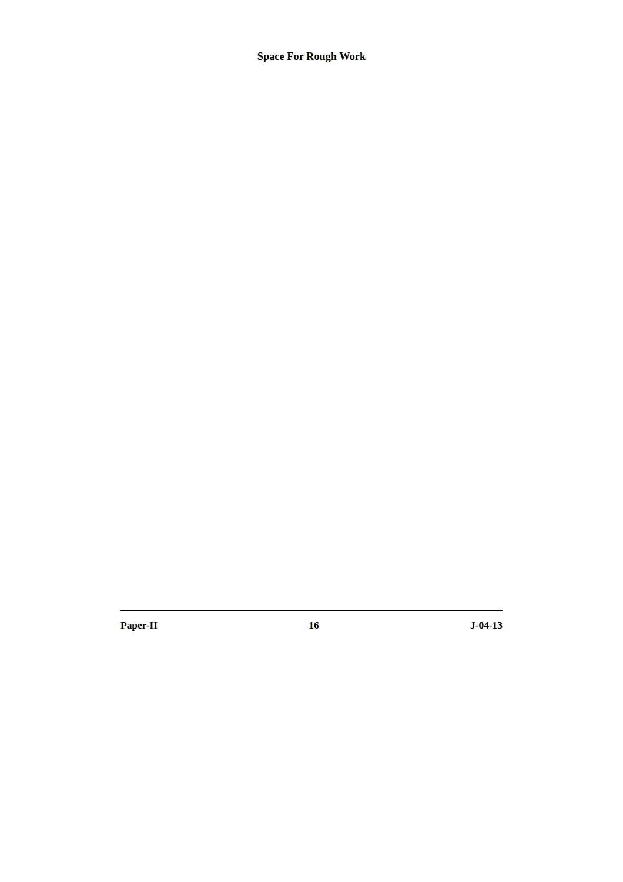Space For Rough Work
Paper-II 16 J-04-13